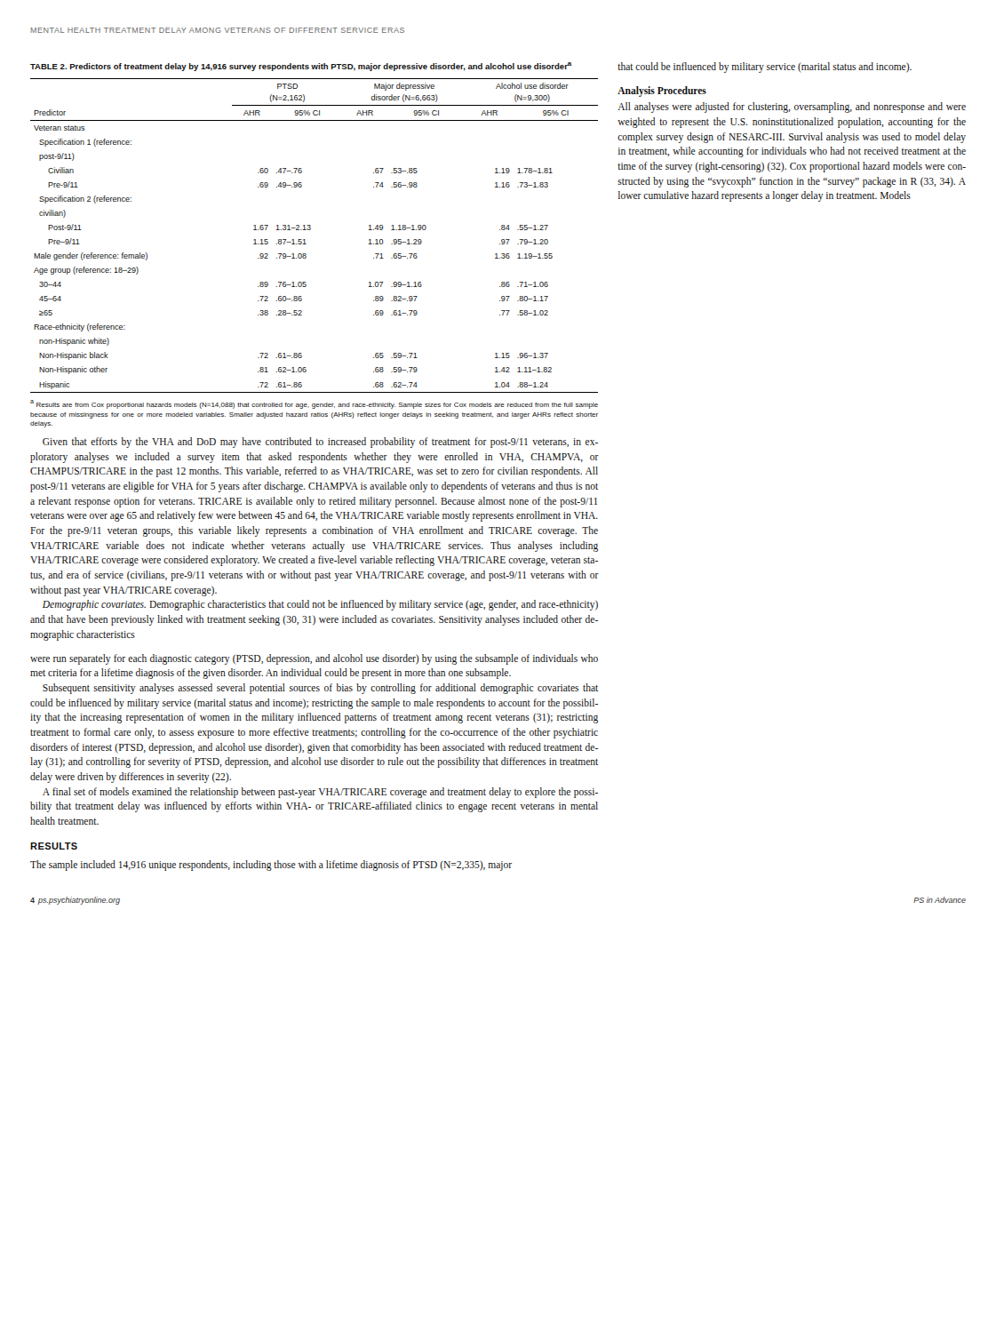Mental Health Treatment Delay Among Veterans of Different Service Eras
TABLE 2. Predictors of treatment delay by 14,916 survey respondents with PTSD, major depressive disorder, and alcohol use disordera
| | PTSD (N=2,162) | Major depressive disorder (N=6,663) | Alcohol use disorder (N=9,300) |
| --- | --- | --- | --- |
| Predictor | AHR | 95% CI | AHR | 95% CI | AHR | 95% CI |
| Veteran status | | | | | | |
| Specification 1 (reference: | | | | | | |
| post-9/11) | | | | | | |
| Civilian | .60 | .47–.76 | .67 | .53–.85 | 1.19 | 1.78–1.81 |
| Pre-9/11 | .69 | .49–.96 | .74 | .56–.98 | 1.16 | .73–1.83 |
| Specification 2 (reference: | | | | | | |
| civilian) | | | | | | |
| Post-9/11 | 1.67 | 1.31–2.13 | 1.49 | 1.18–1.90 | .84 | .55–1.27 |
| Pre–9/11 | 1.15 | .87–1.51 | 1.10 | .95–1.29 | .97 | .79–1.20 |
| Male gender (reference: female) | .92 | .79–1.08 | .71 | .65–.76 | 1.36 | 1.19–1.55 |
| Age group (reference: 18–29) | | | | | | |
| 30–44 | .89 | .76–1.05 | 1.07 | .99–1.16 | .86 | .71–1.06 |
| 45–64 | .72 | .60–.86 | .89 | .82–.97 | .97 | .80–1.17 |
| ≥65 | .38 | .28–.52 | .69 | .61–.79 | .77 | .58–1.02 |
| Race-ethnicity (reference: | | | | | | |
| non-Hispanic white) | | | | | | |
| Non-Hispanic black | .72 | .61–.86 | .65 | .59–.71 | 1.15 | .96–1.37 |
| Non-Hispanic other | .81 | .62–1.06 | .68 | .59–.79 | 1.42 | 1.11–1.82 |
| Hispanic | .72 | .61–.86 | .68 | .62–.74 | 1.04 | .88–1.24 |
a Results are from Cox proportional hazards models (N=14,088) that controlled for age, gender, and race-ethnicity. Sample sizes for Cox models are reduced from the full sample because of missingness for one or more modeled variables. Smaller adjusted hazard ratios (AHRs) reflect longer delays in seeking treatment, and larger AHRs reflect shorter delays.
Given that efforts by the VHA and DoD may have contributed to increased probability of treatment for post-9/11 veterans, in exploratory analyses we included a survey item that asked respondents whether they were enrolled in VHA, CHAMPVA, or CHAMPUS/TRICARE in the past 12 months. This variable, referred to as VHA/TRICARE, was set to zero for civilian respondents. All post-9/11 veterans are eligible for VHA for 5 years after discharge. CHAMPVA is available only to dependents of veterans and thus is not a relevant response option for veterans. TRICARE is available only to retired military personnel. Because almost none of the post-9/11 veterans were over age 65 and relatively few were between 45 and 64, the VHA/TRICARE variable mostly represents enrollment in VHA. For the pre-9/11 veteran groups, this variable likely represents a combination of VHA enrollment and TRICARE coverage. The VHA/TRICARE variable does not indicate whether veterans actually use VHA/TRICARE services. Thus analyses including VHA/TRICARE coverage were considered exploratory. We created a five-level variable reflecting VHA/TRICARE coverage, veteran status, and era of service (civilians, pre-9/11 veterans with or without past year VHA/TRICARE coverage, and post-9/11 veterans with or without past year VHA/TRICARE coverage).
Demographic covariates. Demographic characteristics that could not be influenced by military service (age, gender, and race-ethnicity) and that have been previously linked with treatment seeking (30, 31) were included as covariates. Sensitivity analyses included other demographic characteristics
that could be influenced by military service (marital status and income).
Analysis Procedures
All analyses were adjusted for clustering, oversampling, and nonresponse and were weighted to represent the U.S. noninstitutionalized population, accounting for the complex survey design of NESARC-III. Survival analysis was used to model delay in treatment, while accounting for individuals who had not received treatment at the time of the survey (right-censoring) (32). Cox proportional hazard models were constructed by using the “svycoxph” function in the “survey” package in R (33, 34). A lower cumulative hazard represents a longer delay in treatment. Models
were run separately for each diagnostic category (PTSD, depression, and alcohol use disorder) by using the subsample of individuals who met criteria for a lifetime diagnosis of the given disorder. An individual could be present in more than one subsample.
Subsequent sensitivity analyses assessed several potential sources of bias by controlling for additional demographic covariates that could be influenced by military service (marital status and income); restricting the sample to male respondents to account for the possibility that the increasing representation of women in the military influenced patterns of treatment among recent veterans (31); restricting treatment to formal care only, to assess exposure to more effective treatments; controlling for the co-occurrence of the other psychiatric disorders of interest (PTSD, depression, and alcohol use disorder), given that comorbidity has been associated with reduced treatment delay (31); and controlling for severity of PTSD, depression, and alcohol use disorder to rule out the possibility that differences in treatment delay were driven by differences in severity (22).
A final set of models examined the relationship between past-year VHA/TRICARE coverage and treatment delay to explore the possibility that treatment delay was influenced by efforts within VHA- or TRICARE-affiliated clinics to engage recent veterans in mental health treatment.
RESULTS
The sample included 14,916 unique respondents, including those with a lifetime diagnosis of PTSD (N=2,335), major
4ps.psychiatryonline.org
PS in Advance